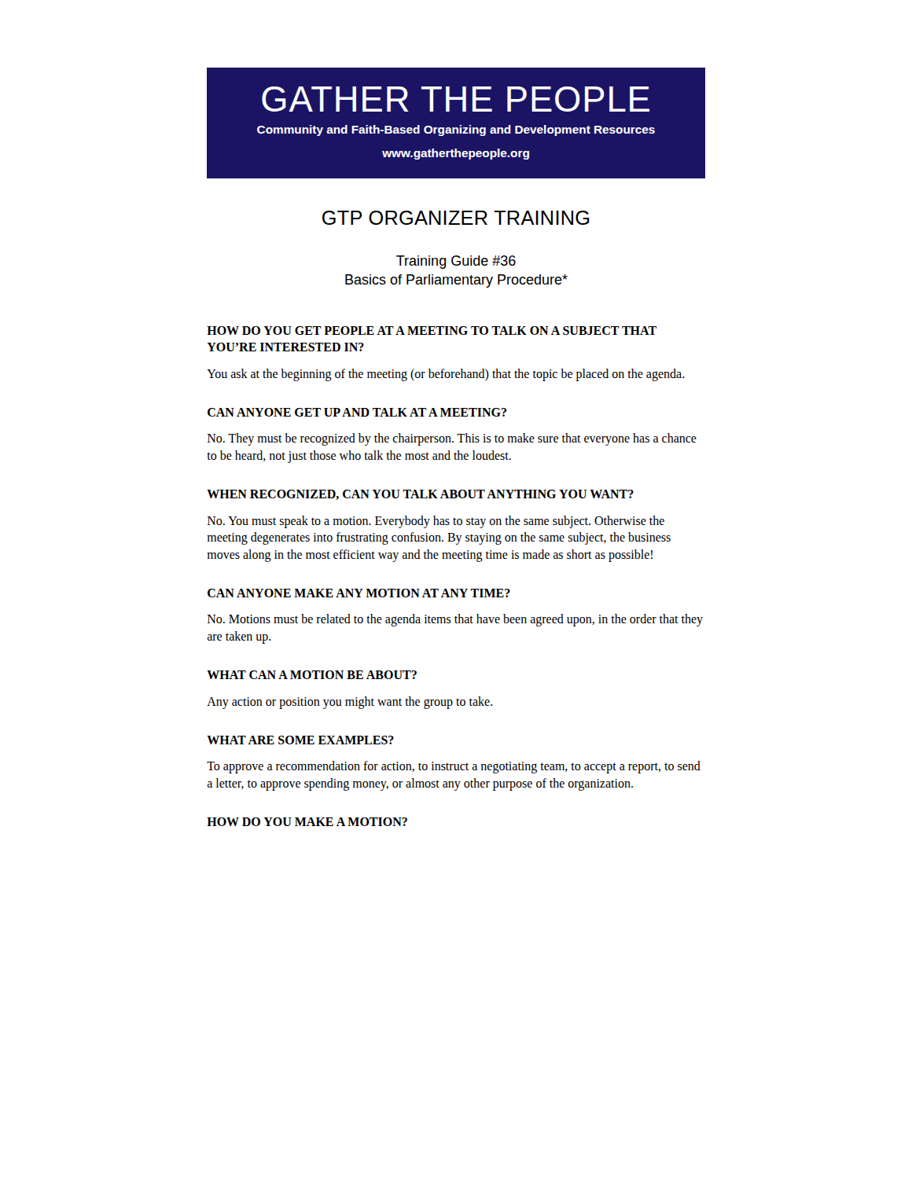GATHER THE PEOPLE
Community and Faith-Based Organizing and Development Resources
www.gatherthepeople.org
GTP ORGANIZER TRAINING
Training Guide #36
Basics of Parliamentary Procedure*
How do you get people at a meeting to talk on a subject that you’re interested in?
You ask at the beginning of the meeting (or beforehand) that the topic be placed on the agenda.
Can anyone get up and talk at a meeting?
No. They must be recognized by the chairperson. This is to make sure that everyone has a chance to be heard, not just those who talk the most and the loudest.
When recognized, can you talk about anything you want?
No. You must speak to a motion. Everybody has to stay on the same subject. Otherwise the meeting degenerates into frustrating confusion. By staying on the same subject, the business moves along in the most efficient way and the meeting time is made as short as possible!
Can anyone make any motion at any time?
No. Motions must be related to the agenda items that have been agreed upon, in the order that they are taken up.
What can a motion be about?
Any action or position you might want the group to take.
What are some examples?
To approve a recommendation for action, to instruct a negotiating team, to accept a report, to send a letter, to approve spending money, or almost any other purpose of the organization.
How do you make a motion?